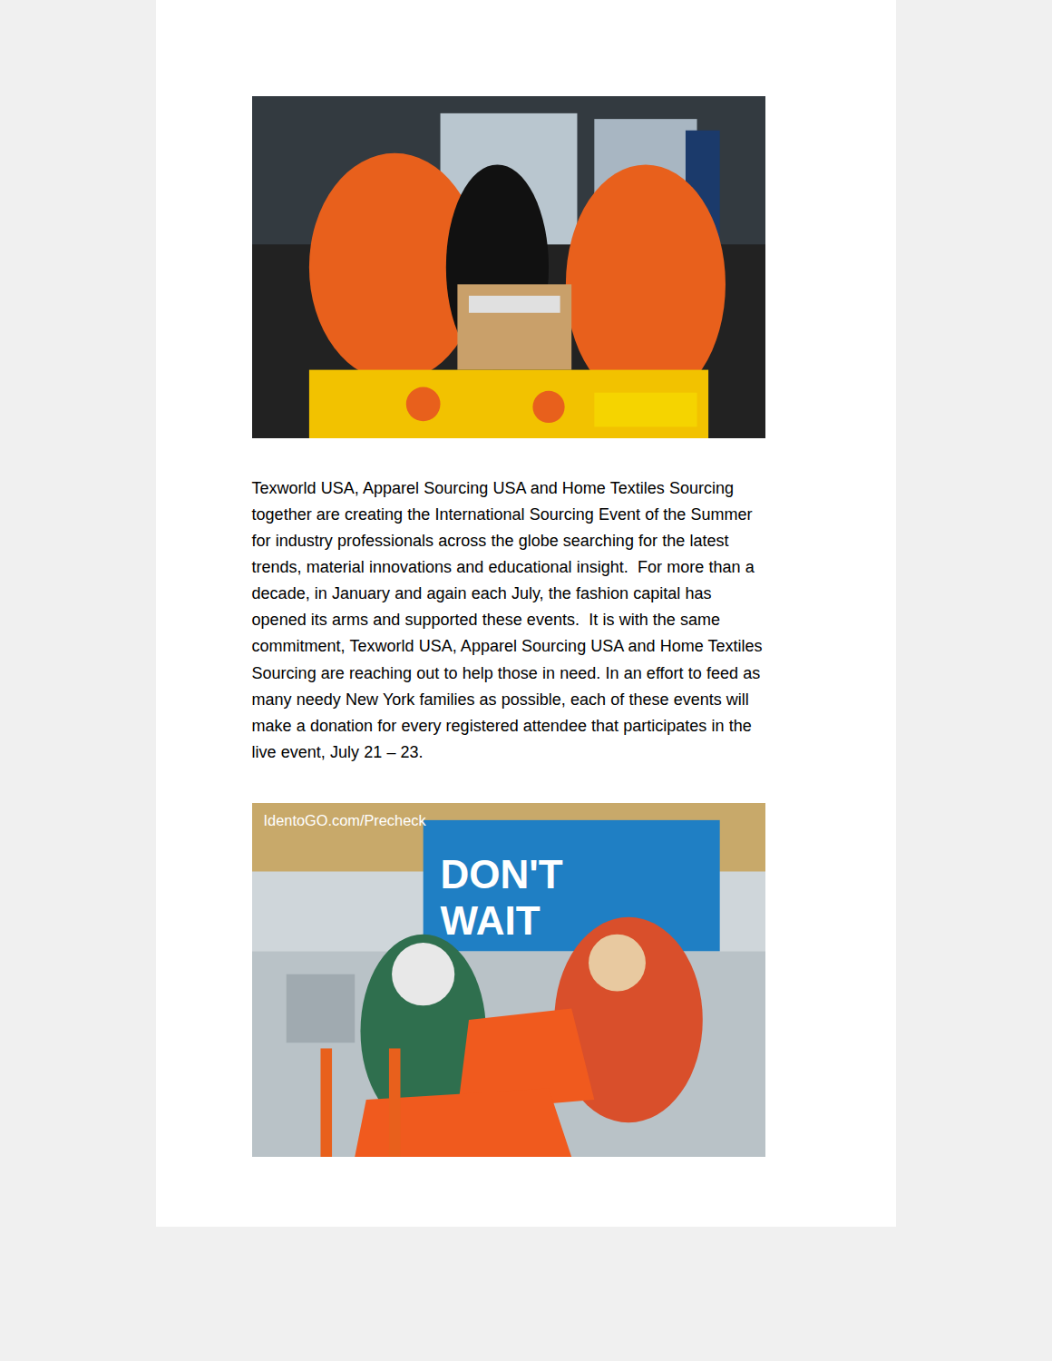Texworld USA, Apparel Sourcing USA and Home Textiles Sourcing together are creating the International Sourcing Event of the Summer for industry professionals across the globe searching for the latest trends, material innovations and educational insight. For more than a decade, in January and again each July, the fashion capital has opened its arms and supported these events. It is with the same commitment, Texworld USA, Apparel Sourcing USA and Home Textiles Sourcing are reaching out to help those in need. In an effort to feed as many needy New York families as possible, each of these events will make a donation for every registered attendee that participates in the live event, July 21 – 23.